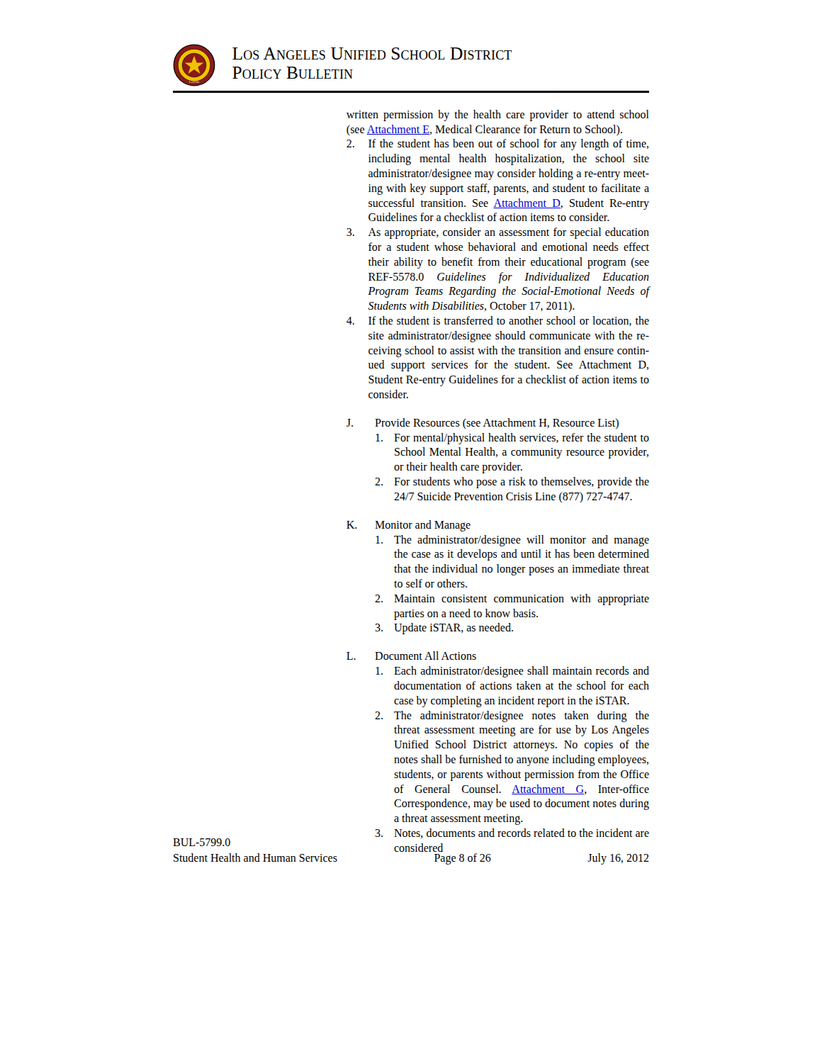LAUSD
Los Angeles Unified School District
Policy Bulletin
written permission by the health care provider to attend school (see Attachment E, Medical Clearance for Return to School).
2. If the student has been out of school for any length of time, including mental health hospitalization, the school site administrator/designee may consider holding a re-entry meeting with key support staff, parents, and student to facilitate a successful transition. See Attachment D, Student Re-entry Guidelines for a checklist of action items to consider.
3. As appropriate, consider an assessment for special education for a student whose behavioral and emotional needs effect their ability to benefit from their educational program (see REF-5578.0 Guidelines for Individualized Education Program Teams Regarding the Social-Emotional Needs of Students with Disabilities, October 17, 2011).
4. If the student is transferred to another school or location, the site administrator/designee should communicate with the receiving school to assist with the transition and ensure continued support services for the student. See Attachment D, Student Re-entry Guidelines for a checklist of action items to consider.
J.
Provide Resources (see Attachment H, Resource List)
1. For mental/physical health services, refer the student to School Mental Health, a community resource provider, or their health care provider.
2. For students who pose a risk to themselves, provide the 24/7 Suicide Prevention Crisis Line (877) 727-4747.
K.
Monitor and Manage
1. The administrator/designee will monitor and manage the case as it develops and until it has been determined that the individual no longer poses an immediate threat to self or others.
2. Maintain consistent communication with appropriate parties on a need to know basis.
3. Update iSTAR, as needed.
L.
Document All Actions
1. Each administrator/designee shall maintain records and documentation of actions taken at the school for each case by completing an incident report in the iSTAR.
2. The administrator/designee notes taken during the threat assessment meeting are for use by Los Angeles Unified School District attorneys. No copies of the notes shall be furnished to anyone including employees, students, or parents without permission from the Office of General Counsel. Attachment G, Inter-office Correspondence, may be used to document notes during a threat assessment meeting.
3. Notes, documents and records related to the incident are considered
BUL-5799.0
Student Health and Human Services
Page 8 of 26
July 16, 2012